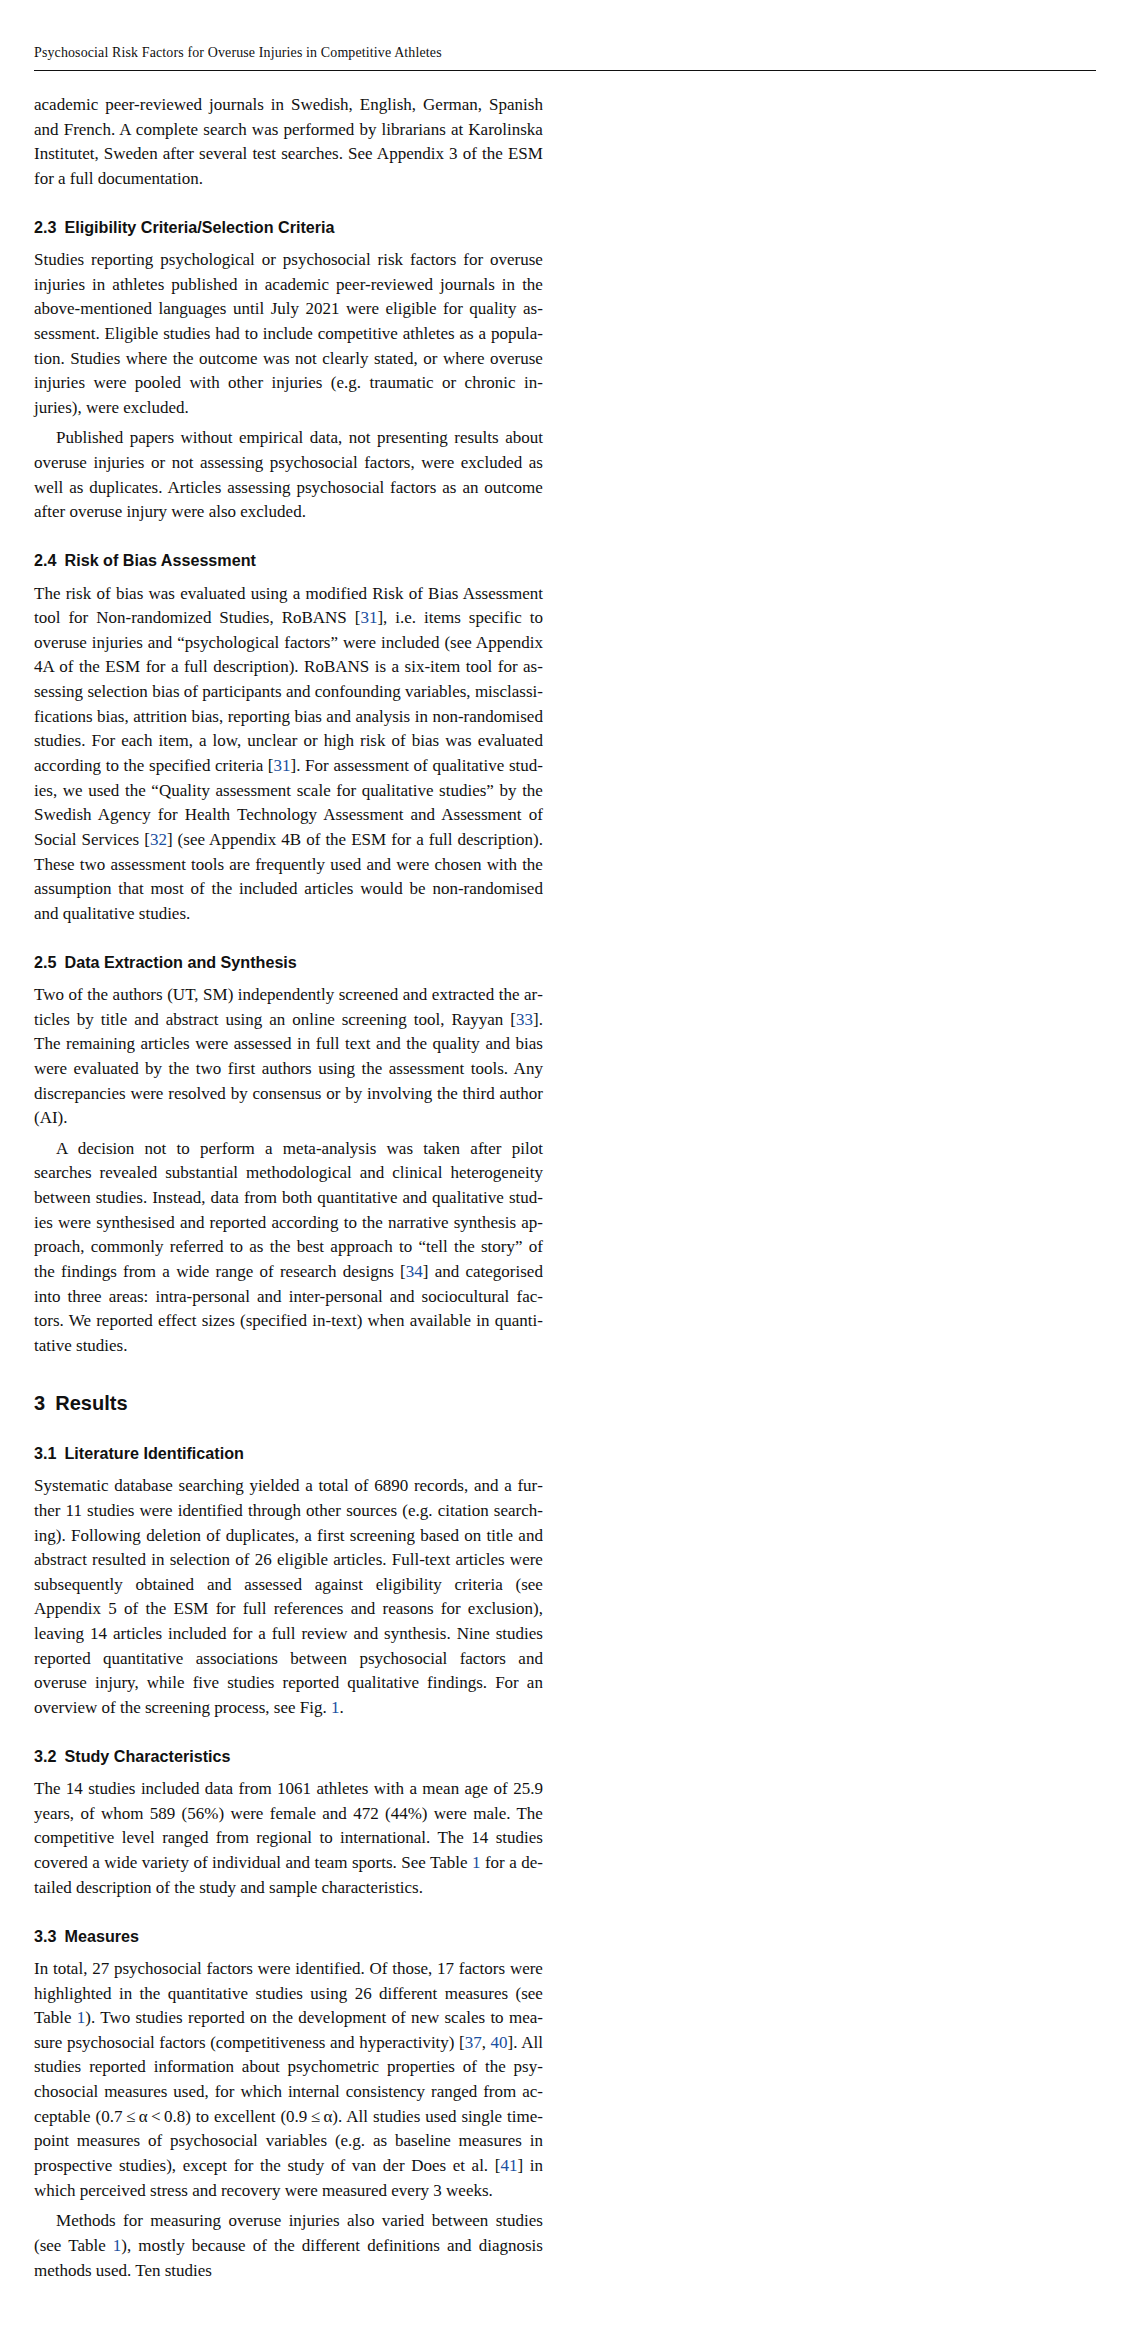Psychosocial Risk Factors for Overuse Injuries in Competitive Athletes
academic peer-reviewed journals in Swedish, English, German, Spanish and French. A complete search was performed by librarians at Karolinska Institutet, Sweden after several test searches. See Appendix 3 of the ESM for a full documentation.
2.3 Eligibility Criteria/Selection Criteria
Studies reporting psychological or psychosocial risk factors for overuse injuries in athletes published in academic peer-reviewed journals in the above-mentioned languages until July 2021 were eligible for quality assessment. Eligible studies had to include competitive athletes as a population. Studies where the outcome was not clearly stated, or where overuse injuries were pooled with other injuries (e.g. traumatic or chronic injuries), were excluded.
Published papers without empirical data, not presenting results about overuse injuries or not assessing psychosocial factors, were excluded as well as duplicates. Articles assessing psychosocial factors as an outcome after overuse injury were also excluded.
2.4 Risk of Bias Assessment
The risk of bias was evaluated using a modified Risk of Bias Assessment tool for Non-randomized Studies, RoBANS [31], i.e. items specific to overuse injuries and “psychological factors” were included (see Appendix 4A of the ESM for a full description). RoBANS is a six-item tool for assessing selection bias of participants and confounding variables, misclassifications bias, attrition bias, reporting bias and analysis in non-randomised studies. For each item, a low, unclear or high risk of bias was evaluated according to the specified criteria [31]. For assessment of qualitative studies, we used the “Quality assessment scale for qualitative studies” by the Swedish Agency for Health Technology Assessment and Assessment of Social Services [32] (see Appendix 4B of the ESM for a full description). These two assessment tools are frequently used and were chosen with the assumption that most of the included articles would be non-randomised and qualitative studies.
2.5 Data Extraction and Synthesis
Two of the authors (UT, SM) independently screened and extracted the articles by title and abstract using an online screening tool, Rayyan [33]. The remaining articles were assessed in full text and the quality and bias were evaluated by the two first authors using the assessment tools. Any discrepancies were resolved by consensus or by involving the third author (AI).
A decision not to perform a meta-analysis was taken after pilot searches revealed substantial methodological and clinical heterogeneity between studies. Instead, data from both quantitative and qualitative studies were synthesised and reported according to the narrative synthesis approach, commonly referred to as the best approach to “tell the story” of the findings from a wide range of research designs [34] and categorised into three areas: intra-personal and inter-personal and sociocultural factors. We reported effect sizes (specified in-text) when available in quantitative studies.
3 Results
3.1 Literature Identification
Systematic database searching yielded a total of 6890 records, and a further 11 studies were identified through other sources (e.g. citation searching). Following deletion of duplicates, a first screening based on title and abstract resulted in selection of 26 eligible articles. Full-text articles were subsequently obtained and assessed against eligibility criteria (see Appendix 5 of the ESM for full references and reasons for exclusion), leaving 14 articles included for a full review and synthesis. Nine studies reported quantitative associations between psychosocial factors and overuse injury, while five studies reported qualitative findings. For an overview of the screening process, see Fig. 1.
3.2 Study Characteristics
The 14 studies included data from 1061 athletes with a mean age of 25.9 years, of whom 589 (56%) were female and 472 (44%) were male. The competitive level ranged from regional to international. The 14 studies covered a wide variety of individual and team sports. See Table 1 for a detailed description of the study and sample characteristics.
3.3 Measures
In total, 27 psychosocial factors were identified. Of those, 17 factors were highlighted in the quantitative studies using 26 different measures (see Table 1). Two studies reported on the development of new scales to measure psychosocial factors (competitiveness and hyperactivity) [37, 40]. All studies reported information about psychometric properties of the psychosocial measures used, for which internal consistency ranged from acceptable (0.7 ≤ α < 0.8) to excellent (0.9 ≤ α). All studies used single timepoint measures of psychosocial variables (e.g. as baseline measures in prospective studies), except for the study of van der Does et al. [41] in which perceived stress and recovery were measured every 3 weeks.
Methods for measuring overuse injuries also varied between studies (see Table 1), mostly because of the different definitions and diagnosis methods used. Ten studies